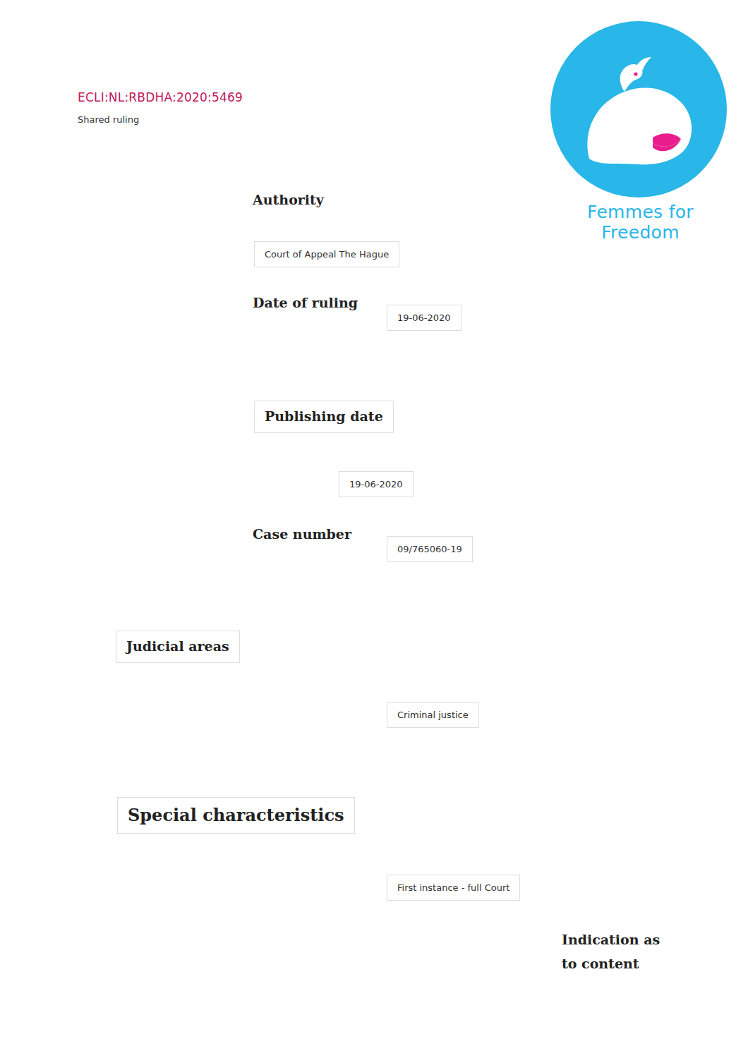ECLI:NL:RBDHA:2020:5469
Shared ruling
Femmes for Freedom
Authority
Court of Appeal The Hague
Date of ruling
19-06-2020
Publishing date
19-06-2020
Case number
09/765060-19
Judicial areas
Criminal justice
Special characteristics
First instance - full Court
Indication as to content